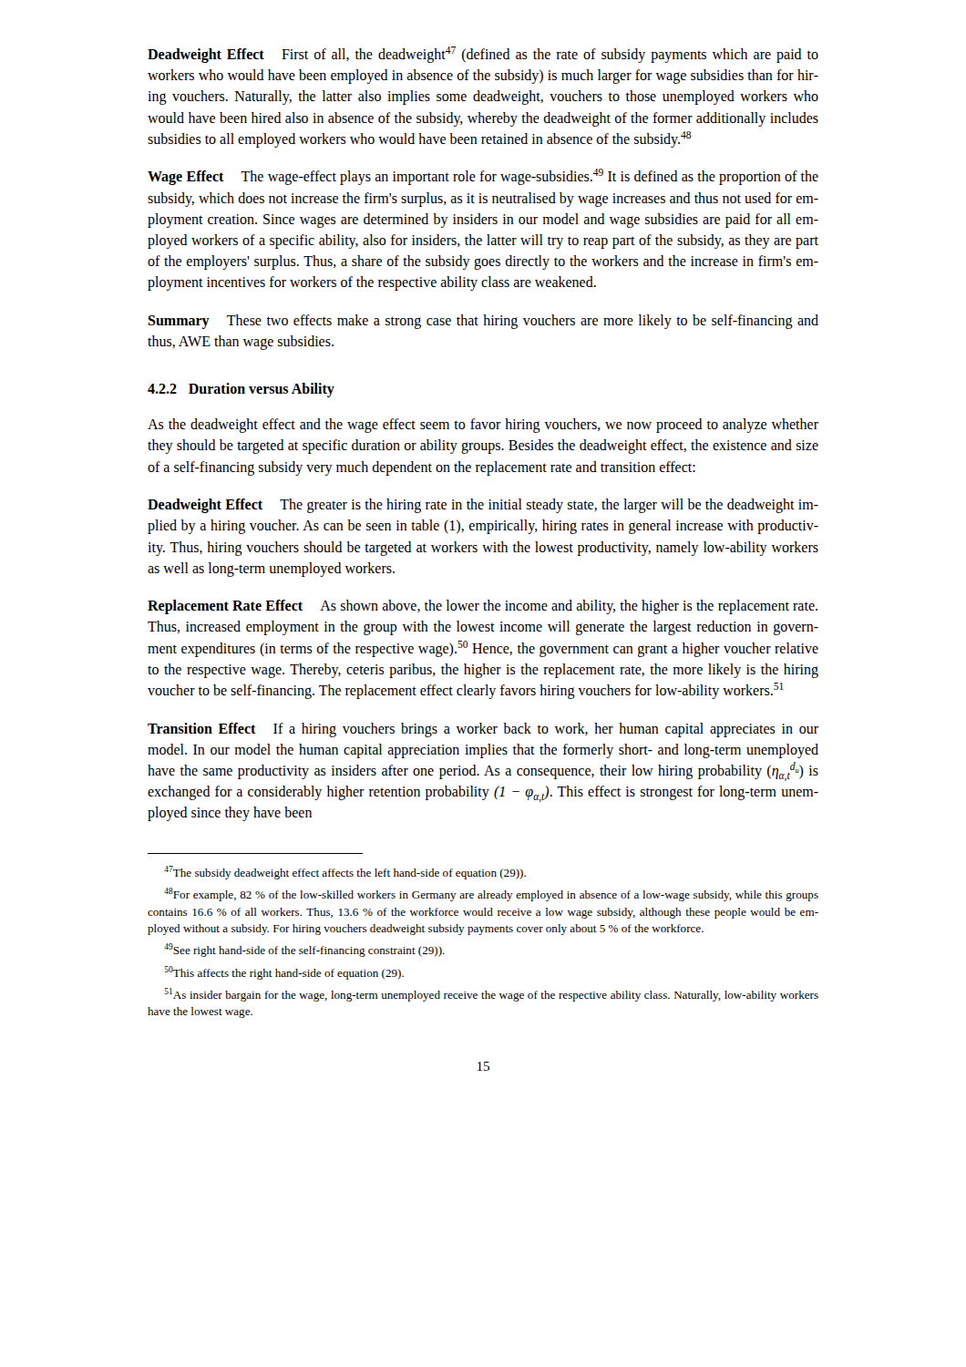Deadweight Effect First of all, the deadweight47 (defined as the rate of subsidy payments which are paid to workers who would have been employed in absence of the subsidy) is much larger for wage subsidies than for hiring vouchers. Naturally, the latter also implies some deadweight, vouchers to those unemployed workers who would have been hired also in absence of the subsidy, whereby the deadweight of the former additionally includes subsidies to all employed workers who would have been retained in absence of the subsidy.48
Wage Effect The wage-effect plays an important role for wage-subsidies.49 It is defined as the proportion of the subsidy, which does not increase the firm's surplus, as it is neutralised by wage increases and thus not used for employment creation. Since wages are determined by insiders in our model and wage subsidies are paid for all employed workers of a specific ability, also for insiders, the latter will try to reap part of the subsidy, as they are part of the employers' surplus. Thus, a share of the subsidy goes directly to the workers and the increase in firm's employment incentives for workers of the respective ability class are weakened.
Summary These two effects make a strong case that hiring vouchers are more likely to be self-financing and thus, AWE than wage subsidies.
4.2.2 Duration versus Ability
As the deadweight effect and the wage effect seem to favor hiring vouchers, we now proceed to analyze whether they should be targeted at specific duration or ability groups. Besides the deadweight effect, the existence and size of a self-financing subsidy very much dependent on the replacement rate and transition effect:
Deadweight Effect The greater is the hiring rate in the initial steady state, the larger will be the deadweight implied by a hiring voucher. As can be seen in table (1), empirically, hiring rates in general increase with productivity. Thus, hiring vouchers should be targeted at workers with the lowest productivity, namely low-ability workers as well as long-term unemployed workers.
Replacement Rate Effect As shown above, the lower the income and ability, the higher is the replacement rate. Thus, increased employment in the group with the lowest income will generate the largest reduction in government expenditures (in terms of the respective wage).50 Hence, the government can grant a higher voucher relative to the respective wage. Thereby, ceteris paribus, the higher is the replacement rate, the more likely is the hiring voucher to be self-financing. The replacement effect clearly favors hiring vouchers for low-ability workers.51
Transition Effect If a hiring vouchers brings a worker back to work, her human capital appreciates in our model. In our model the human capital appreciation implies that the formerly short- and long-term unemployed have the same productivity as insiders after one period. As a consequence, their low hiring probability (ηα,tdu) is exchanged for a considerably higher retention probability (1 − φα,t). This effect is strongest for long-term unemployed since they have been
47The subsidy deadweight effect affects the left hand-side of equation (29)).
48For example, 82 % of the low-skilled workers in Germany are already employed in absence of a low-wage subsidy, while this groups contains 16.6 % of all workers. Thus, 13.6 % of the workforce would receive a low wage subsidy, although these people would be employed without a subsidy. For hiring vouchers deadweight subsidy payments cover only about 5 % of the workforce.
49See right hand-side of the self-financing constraint (29)).
50This affects the right hand-side of equation (29).
51As insider bargain for the wage, long-term unemployed receive the wage of the respective ability class. Naturally, low-ability workers have the lowest wage.
15